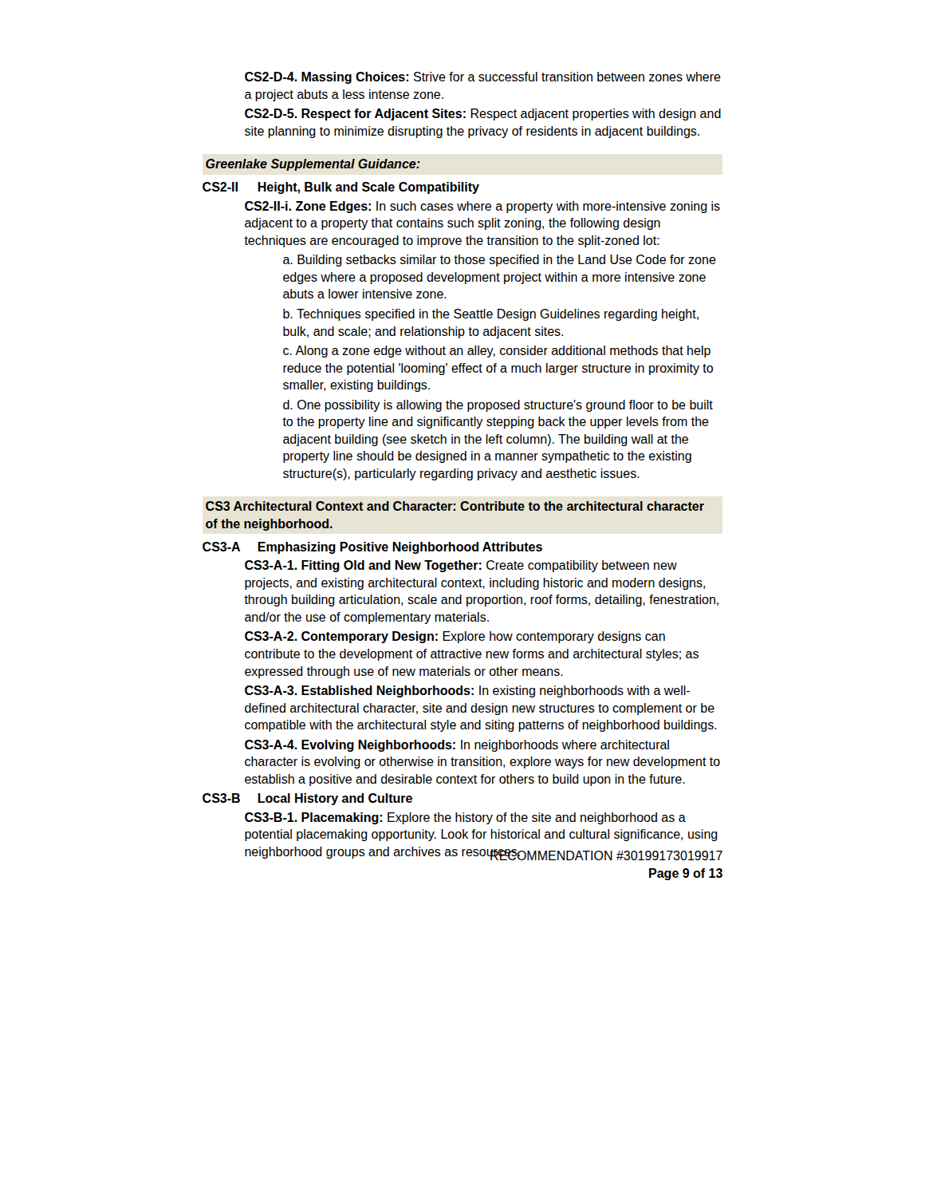CS2-D-4. Massing Choices: Strive for a successful transition between zones where a project abuts a less intense zone.
CS2-D-5. Respect for Adjacent Sites: Respect adjacent properties with design and site planning to minimize disrupting the privacy of residents in adjacent buildings.
Greenlake Supplemental Guidance:
CS2-II
Height, Bulk and Scale Compatibility
CS2-II-i. Zone Edges: In such cases where a property with more-intensive zoning is adjacent to a property that contains such split zoning, the following design techniques are encouraged to improve the transition to the split-zoned lot:
a. Building setbacks similar to those specified in the Land Use Code for zone edges where a proposed development project within a more intensive zone abuts a lower intensive zone.
b. Techniques specified in the Seattle Design Guidelines regarding height, bulk, and scale; and relationship to adjacent sites.
c. Along a zone edge without an alley, consider additional methods that help reduce the potential 'looming' effect of a much larger structure in proximity to smaller, existing buildings.
d. One possibility is allowing the proposed structure's ground floor to be built to the property line and significantly stepping back the upper levels from the adjacent building (see sketch in the left column). The building wall at the property line should be designed in a manner sympathetic to the existing structure(s), particularly regarding privacy and aesthetic issues.
CS3 Architectural Context and Character: Contribute to the architectural character of the neighborhood.
CS3-A
Emphasizing Positive Neighborhood Attributes
CS3-A-1. Fitting Old and New Together: Create compatibility between new projects, and existing architectural context, including historic and modern designs, through building articulation, scale and proportion, roof forms, detailing, fenestration, and/or the use of complementary materials.
CS3-A-2. Contemporary Design: Explore how contemporary designs can contribute to the development of attractive new forms and architectural styles; as expressed through use of new materials or other means.
CS3-A-3. Established Neighborhoods: In existing neighborhoods with a well-defined architectural character, site and design new structures to complement or be compatible with the architectural style and siting patterns of neighborhood buildings.
CS3-A-4. Evolving Neighborhoods: In neighborhoods where architectural character is evolving or otherwise in transition, explore ways for new development to establish a positive and desirable context for others to build upon in the future.
CS3-B
Local History and Culture
CS3-B-1. Placemaking: Explore the history of the site and neighborhood as a potential placemaking opportunity. Look for historical and cultural significance, using neighborhood groups and archives as resources.
RECOMMENDATION #30199173019917
Page 9 of 13